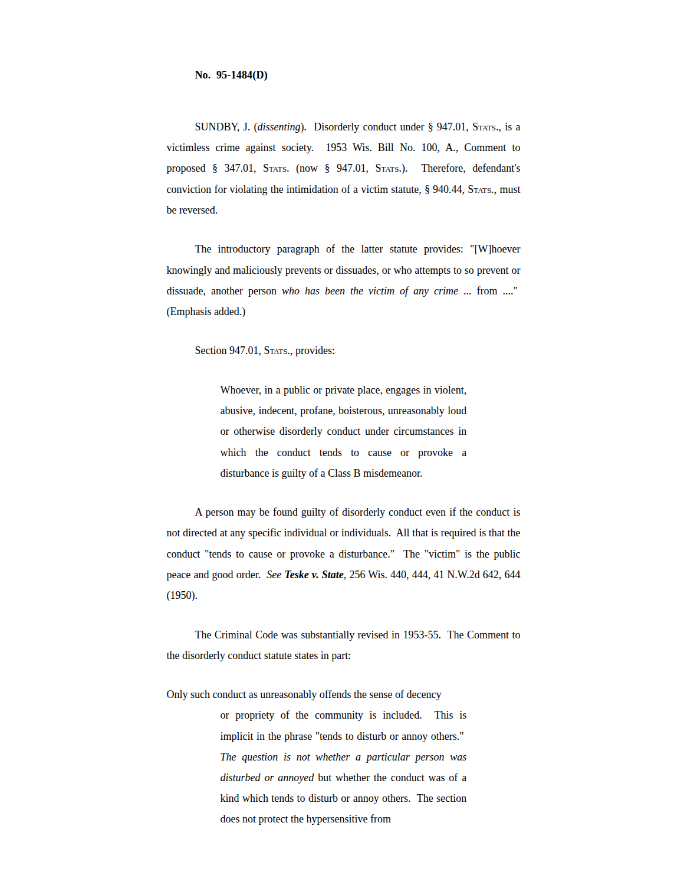No. 95-1484(D)
SUNDBY, J. (dissenting). Disorderly conduct under § 947.01, Stats., is a victimless crime against society. 1953 Wis. Bill No. 100, A., Comment to proposed § 347.01, Stats. (now § 947.01, Stats.). Therefore, defendant's conviction for violating the intimidation of a victim statute, § 940.44, Stats., must be reversed.
The introductory paragraph of the latter statute provides: "[W]hoever knowingly and maliciously prevents or dissuades, or who attempts to so prevent or dissuade, another person who has been the victim of any crime ... from ...." (Emphasis added.)
Section 947.01, Stats., provides:
Whoever, in a public or private place, engages in violent, abusive, indecent, profane, boisterous, unreasonably loud or otherwise disorderly conduct under circumstances in which the conduct tends to cause or provoke a disturbance is guilty of a Class B misdemeanor.
A person may be found guilty of disorderly conduct even if the conduct is not directed at any specific individual or individuals. All that is required is that the conduct "tends to cause or provoke a disturbance." The "victim" is the public peace and good order. See Teske v. State, 256 Wis. 440, 444, 41 N.W.2d 642, 644 (1950).
The Criminal Code was substantially revised in 1953-55. The Comment to the disorderly conduct statute states in part:
Only such conduct as unreasonably offends the sense of decency
or propriety of the community is included. This is implicit in the phrase "tends to disturb or annoy others." The question is not whether a particular person was disturbed or annoyed but whether the conduct was of a kind which tends to disturb or annoy others. The section does not protect the hypersensitive from